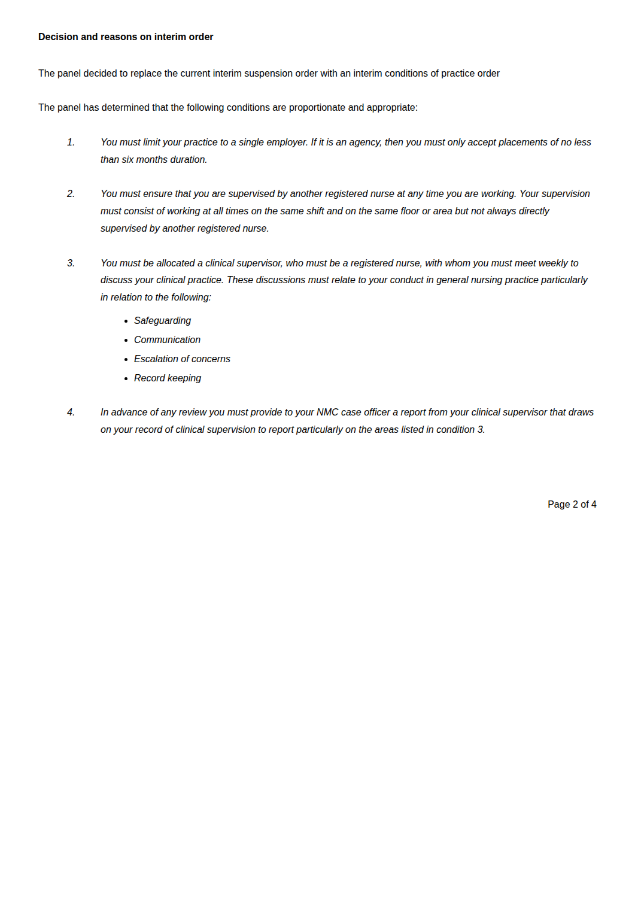Decision and reasons on interim order
The panel decided to replace the current interim suspension order with an interim conditions of practice order
The panel has determined that the following conditions are proportionate and appropriate:
You must limit your practice to a single employer. If it is an agency, then you must only accept placements of no less than six months duration.
You must ensure that you are supervised by another registered nurse at any time you are working. Your supervision must consist of working at all times on the same shift and on the same floor or area but not always directly supervised by another registered nurse.
You must be allocated a clinical supervisor, who must be a registered nurse, with whom you must meet weekly to discuss your clinical practice. These discussions must relate to your conduct in general nursing practice particularly in relation to the following:
Safeguarding
Communication
Escalation of concerns
Record keeping
In advance of any review you must provide to your NMC case officer a report from your clinical supervisor that draws on your record of clinical supervision to report particularly on the areas listed in condition 3.
Page 2 of 4